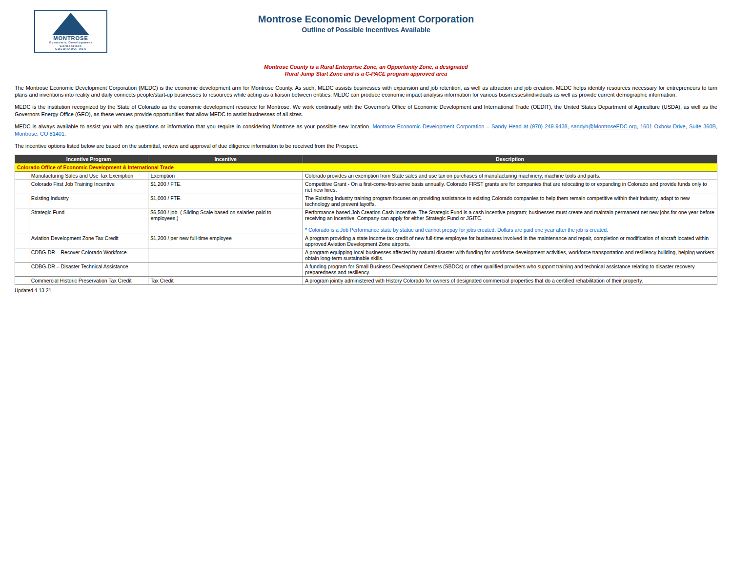MONTROSE
Economic Development
Corporation
COLORADO, USA
Montrose Economic Development Corporation
Outline of Possible Incentives Available
Montrose County is a Rural Enterprise Zone, an Opportunity Zone, a designated
Rural Jump Start Zone and is a C-PACE program approved area
The Montrose Economic Development Corporation (MEDC) is the economic development arm for Montrose County. As such, MEDC assists businesses with expansion and job retention, as well as attraction and job creation. MEDC helps identify resources necessary for entrepreneurs to turn plans and inventions into reality and daily connects people/start-up businesses to resources while acting as a liaison between entities. MEDC can produce economic impact analysis information for various businesses/individuals as well as provide current demographic information.
MEDC is the institution recognized by the State of Colorado as the economic development resource for Montrose. We work continually with the Governor's Office of Economic Development and International Trade (OEDIT), the United States Department of Agriculture (USDA), as well as the Governors Energy Office (GEO), as these venues provide opportunities that allow MEDC to assist businesses of all sizes.
MEDC is always available to assist you with any questions or information that you require in considering Montrose as your possible new location. Montrose Economic Development Corporation – Sandy Head at (970) 249-9438, sandyh@MontroseEDC.org, 1601 Oxbow Drive, Suite 360B, Montrose, CO 81401.
The incentive options listed below are based on the submittal, review and approval of due diligence information to be received from the Prospect.
| | Incentive Program | Incentive | Description |
| --- | --- | --- | --- |
| Colorado Office of Economic Development & International Trade |
| | Manufacturing Sales and Use Tax Exemption | Exemption | Colorado provides an exemption from State sales and use tax on purchases of manufacturing machinery, machine tools and parts. |
| | Colorado First Job Training Incentive | $1,200 / FTE. | Competitive Grant - On a first-come-first-serve basis annually. Colorado FIRST grants are for companies that are relocating to or expanding in Colorado and provide funds only to net new hires. |
| | Existing Industry | $1,000 / FTE. | The Existing Industry training program focuses on providing assistance to existing Colorado companies to help them remain competitive within their industry, adapt to new technology and prevent layoffs. |
| | Strategic Fund | $6,500 / job. ( Sliding Scale based on salaries paid to employees.) | Performance-based Job Creation Cash Incentive. The Strategic Fund is a cash incentive program; businesses must create and maintain permanent net new jobs for one year before receiving an incentive. Company can apply for either Strategic Fund or JGITC. * Colorado is a Job Performance state by statue and cannot prepay for jobs created. Dollars are paid one year after the job is created. |
| | Aviation Development Zone Tax Credit | $1,200 / per new full-time employee | A program providing a state income tax credit of new full-time employee for businesses involved in the maintenance and repair, completion or modification of aircraft located within approved Aviation Development Zone airports. |
| | CDBG-DR – Recover Colorado Workforce | | A program equipping local businesses affected by natural disaster with funding for workforce development activities, workforce transportation and resiliency building, helping workers obtain long-term sustainable skills. |
| | CDBG-DR – Disaster Technical Assistance | | A funding program for Small Business Development Centers (SBDCs) or other qualified providers who support training and technical assistance relating to disaster recovery preparedness and resiliency. |
| | Commercial Historic Preservation Tax Credit | Tax Credit | A program jointly administered with History Colorado for owners of designated commercial properties that do a certified rehabilitation of their property. |
Updated 4-13-21